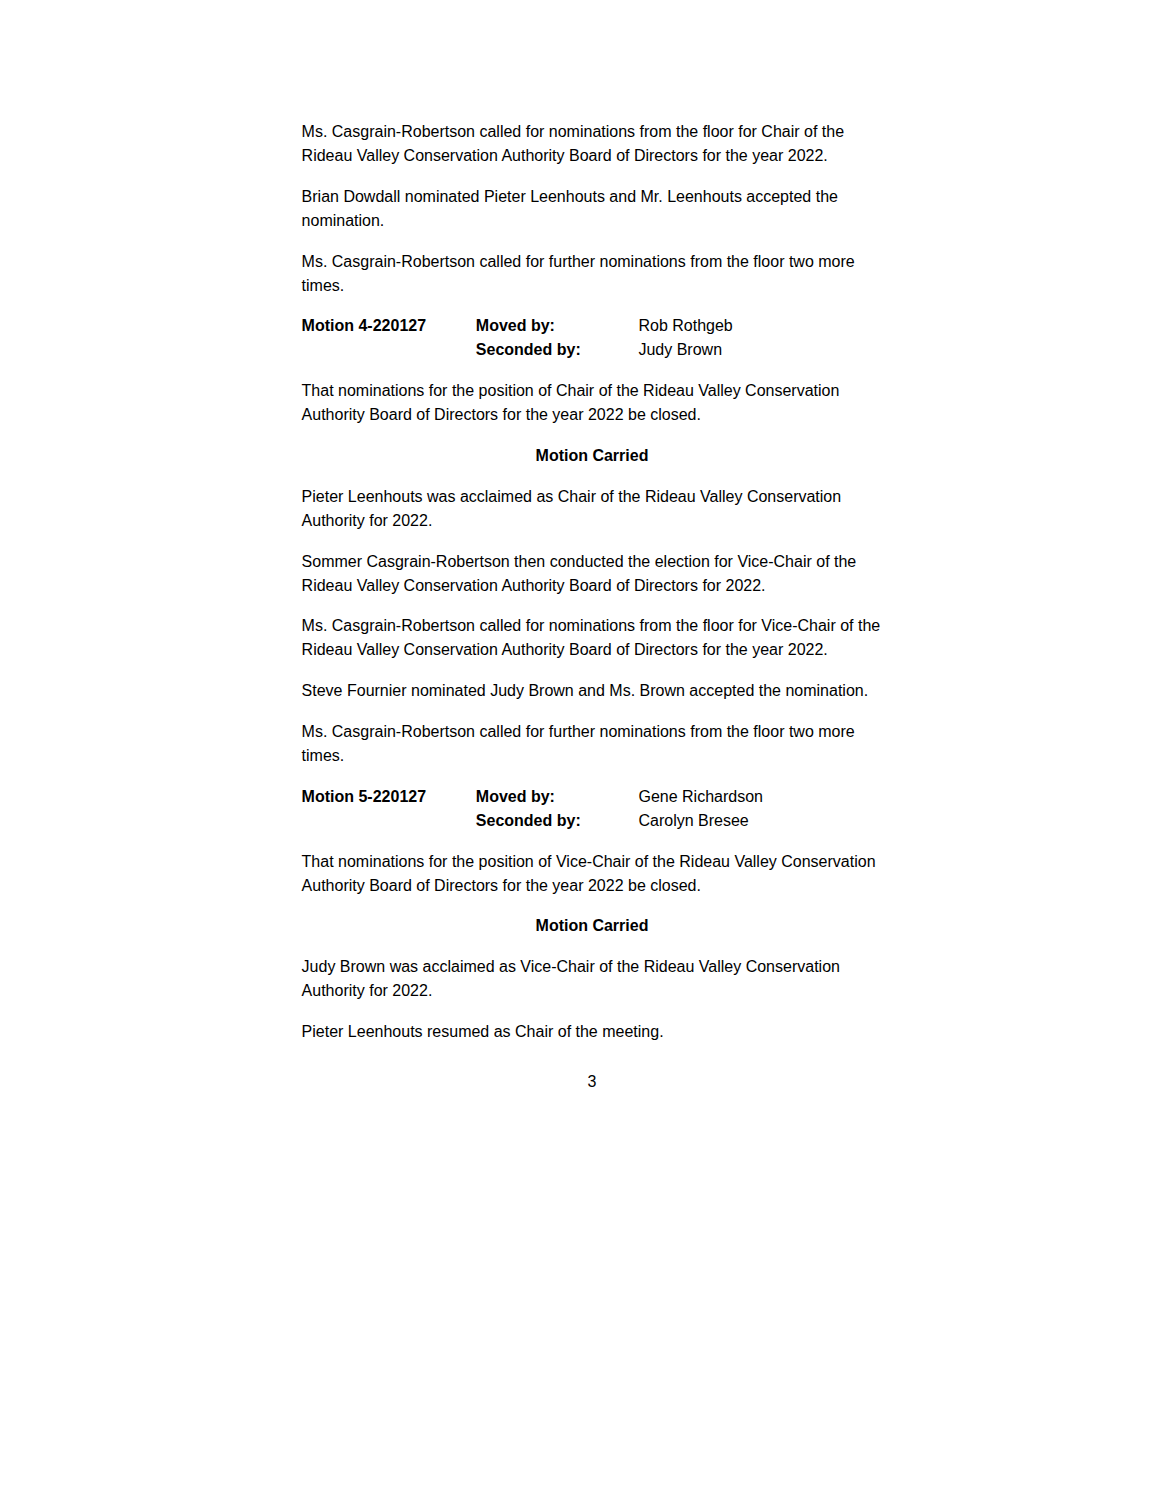Ms. Casgrain-Robertson called for nominations from the floor for Chair of the Rideau Valley Conservation Authority Board of Directors for the year 2022.
Brian Dowdall nominated Pieter Leenhouts and Mr. Leenhouts accepted the nomination.
Ms. Casgrain-Robertson called for further nominations from the floor two more times.
| Motion 4-220127 | Moved by: | Rob Rothgeb |
| | Seconded by: | Judy Brown |
That nominations for the position of Chair of the Rideau Valley Conservation Authority Board of Directors for the year 2022 be closed.
Motion Carried
Pieter Leenhouts was acclaimed as Chair of the Rideau Valley Conservation Authority for 2022.
Sommer Casgrain-Robertson then conducted the election for Vice-Chair of the Rideau Valley Conservation Authority Board of Directors for 2022.
Ms. Casgrain-Robertson called for nominations from the floor for Vice-Chair of the Rideau Valley Conservation Authority Board of Directors for the year 2022.
Steve Fournier nominated Judy Brown and Ms. Brown accepted the nomination.
Ms. Casgrain-Robertson called for further nominations from the floor two more times.
| Motion 5-220127 | Moved by: | Gene Richardson |
| | Seconded by: | Carolyn Bresee |
That nominations for the position of Vice-Chair of the Rideau Valley Conservation Authority Board of Directors for the year 2022 be closed.
Motion Carried
Judy Brown was acclaimed as Vice-Chair of the Rideau Valley Conservation Authority for 2022.
Pieter Leenhouts resumed as Chair of the meeting.
3